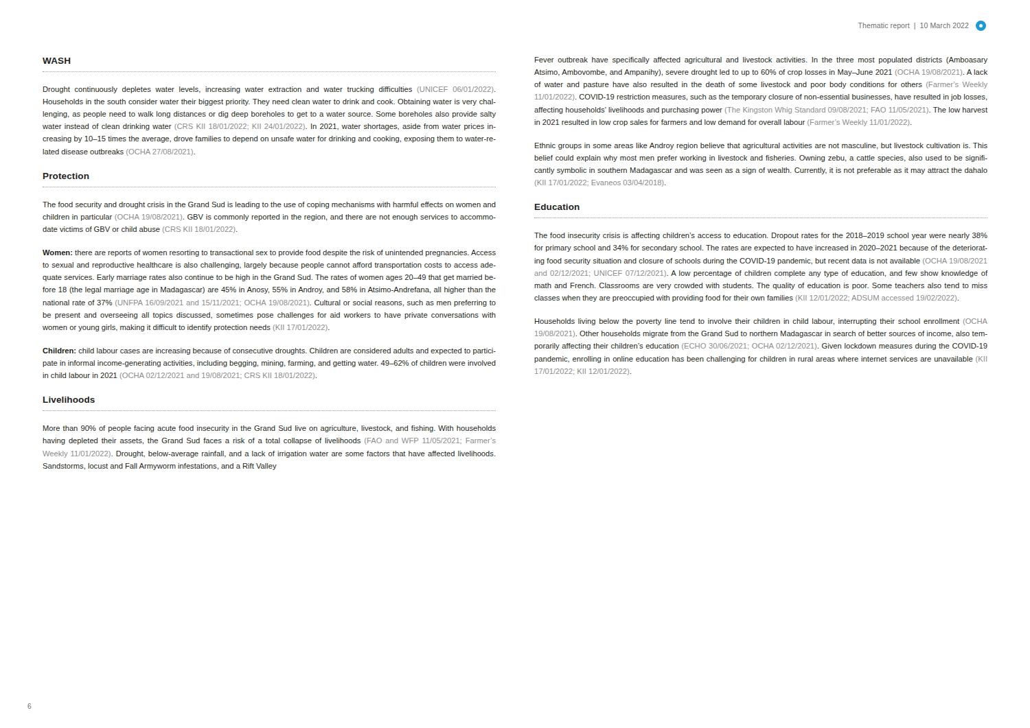Thematic report | 10 March 2022
WASH
Drought continuously depletes water levels, increasing water extraction and water trucking difficulties (UNICEF 06/01/2022). Households in the south consider water their biggest priority. They need clean water to drink and cook. Obtaining water is very challenging, as people need to walk long distances or dig deep boreholes to get to a water source. Some boreholes also provide salty water instead of clean drinking water (CRS KII 18/01/2022; KII 24/01/2022). In 2021, water shortages, aside from water prices increasing by 10–15 times the average, drove families to depend on unsafe water for drinking and cooking, exposing them to water-related disease outbreaks (OCHA 27/08/2021).
Protection
The food security and drought crisis in the Grand Sud is leading to the use of coping mechanisms with harmful effects on women and children in particular (OCHA 19/08/2021). GBV is commonly reported in the region, and there are not enough services to accommodate victims of GBV or child abuse (CRS KII 18/01/2022).
Women: there are reports of women resorting to transactional sex to provide food despite the risk of unintended pregnancies. Access to sexual and reproductive healthcare is also challenging, largely because people cannot afford transportation costs to access adequate services. Early marriage rates also continue to be high in the Grand Sud. The rates of women ages 20–49 that get married before 18 (the legal marriage age in Madagascar) are 45% in Anosy, 55% in Androy, and 58% in Atsimo-Andrefana, all higher than the national rate of 37% (UNFPA 16/09/2021 and 15/11/2021; OCHA 19/08/2021). Cultural or social reasons, such as men preferring to be present and overseeing all topics discussed, sometimes pose challenges for aid workers to have private conversations with women or young girls, making it difficult to identify protection needs (KII 17/01/2022).
Children: child labour cases are increasing because of consecutive droughts. Children are considered adults and expected to participate in informal income-generating activities, including begging, mining, farming, and getting water. 49–62% of children were involved in child labour in 2021 (OCHA 02/12/2021 and 19/08/2021; CRS KII 18/01/2022).
Livelihoods
More than 90% of people facing acute food insecurity in the Grand Sud live on agriculture, livestock, and fishing. With households having depleted their assets, the Grand Sud faces a risk of a total collapse of livelihoods (FAO and WFP 11/05/2021; Farmer’s Weekly 11/01/2022). Drought, below-average rainfall, and a lack of irrigation water are some factors that have affected livelihoods. Sandstorms, locust and Fall Armyworm infestations, and a Rift Valley
Fever outbreak have specifically affected agricultural and livestock activities. In the three most populated districts (Amboasary Atsimo, Ambovombe, and Ampanihy), severe drought led to up to 60% of crop losses in May–June 2021 (OCHA 19/08/2021). A lack of water and pasture have also resulted in the death of some livestock and poor body conditions for others (Farmer’s Weekly 11/01/2022). COVID-19 restriction measures, such as the temporary closure of non-essential businesses, have resulted in job losses, affecting households’ livelihoods and purchasing power (The Kingston Whig Standard 09/08/2021; FAO 11/05/2021). The low harvest in 2021 resulted in low crop sales for farmers and low demand for overall labour (Farmer’s Weekly 11/01/2022).
Ethnic groups in some areas like Androy region believe that agricultural activities are not masculine, but livestock cultivation is. This belief could explain why most men prefer working in livestock and fisheries. Owning zebu, a cattle species, also used to be significantly symbolic in southern Madagascar and was seen as a sign of wealth. Currently, it is not preferable as it may attract the dahalo (KII 17/01/2022; Evaneos 03/04/2018).
Education
The food insecurity crisis is affecting children’s access to education. Dropout rates for the 2018–2019 school year were nearly 38% for primary school and 34% for secondary school. The rates are expected to have increased in 2020–2021 because of the deteriorating food security situation and closure of schools during the COVID-19 pandemic, but recent data is not available (OCHA 19/08/2021 and 02/12/2021; UNICEF 07/12/2021). A low percentage of children complete any type of education, and few show knowledge of math and French. Classrooms are very crowded with students. The quality of education is poor. Some teachers also tend to miss classes when they are preoccupied with providing food for their own families (KII 12/01/2022; ADSUM accessed 19/02/2022).
Households living below the poverty line tend to involve their children in child labour, interrupting their school enrollment (OCHA 19/08/2021). Other households migrate from the Grand Sud to northern Madagascar in search of better sources of income, also temporarily affecting their children’s education (ECHO 30/06/2021; OCHA 02/12/2021). Given lockdown measures during the COVID-19 pandemic, enrolling in online education has been challenging for children in rural areas where internet services are unavailable (KII 17/01/2022; KII 12/01/2022).
6